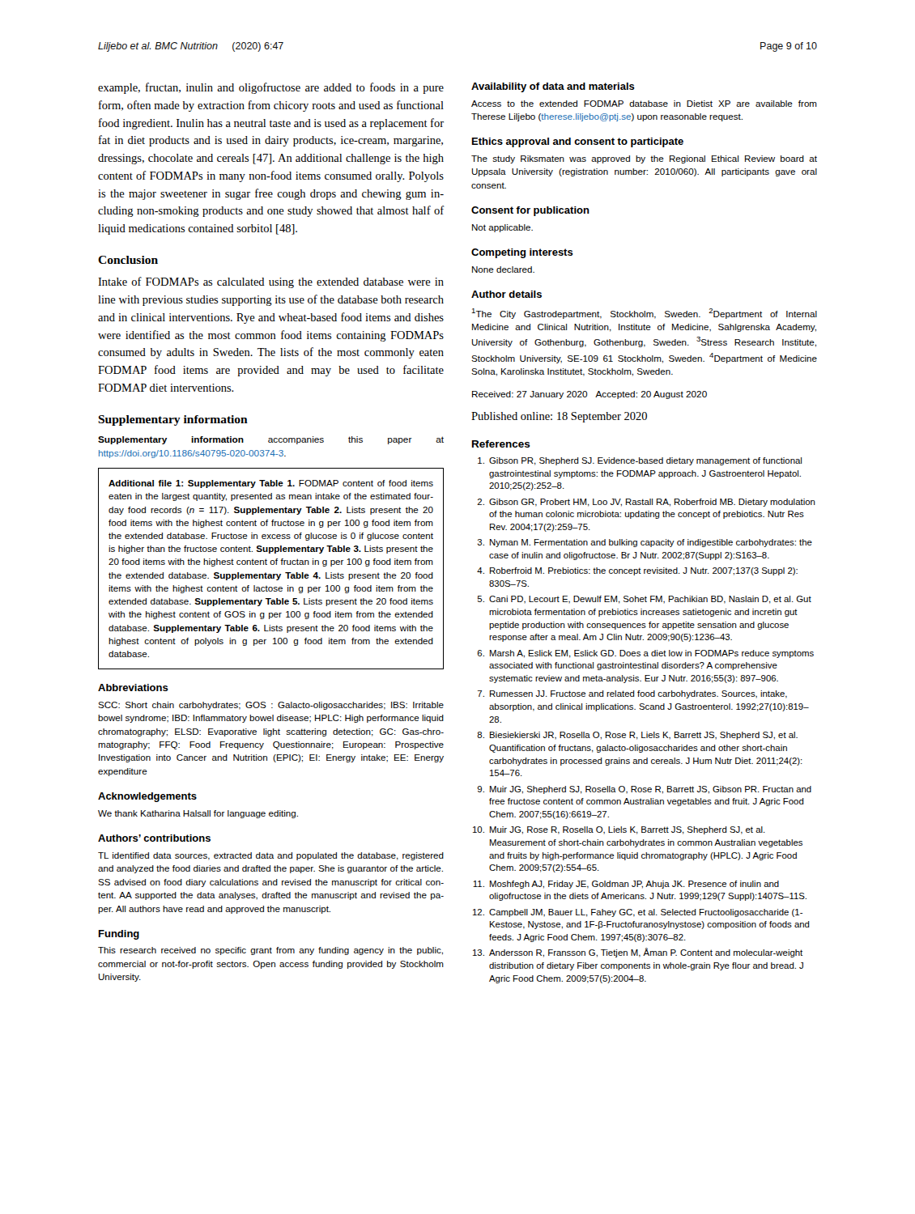Liljebo et al. BMC Nutrition (2020) 6:47
Page 9 of 10
example, fructan, inulin and oligofructose are added to foods in a pure form, often made by extraction from chicory roots and used as functional food ingredient. Inulin has a neutral taste and is used as a replacement for fat in diet products and is used in dairy products, ice-cream, margarine, dressings, chocolate and cereals [47]. An additional challenge is the high content of FODMAPs in many non-food items consumed orally. Polyols is the major sweetener in sugar free cough drops and chewing gum including non-smoking products and one study showed that almost half of liquid medications contained sorbitol [48].
Conclusion
Intake of FODMAPs as calculated using the extended database were in line with previous studies supporting its use of the database both research and in clinical interventions. Rye and wheat-based food items and dishes were identified as the most common food items containing FODMAPs consumed by adults in Sweden. The lists of the most commonly eaten FODMAP food items are provided and may be used to facilitate FODMAP diet interventions.
Supplementary information
Supplementary information accompanies this paper at https://doi.org/10.1186/s40795-020-00374-3.
Additional file 1: Supplementary Table 1. FODMAP content of food items eaten in the largest quantity, presented as mean intake of the estimated four-day food records (n = 117). Supplementary Table 2. Lists present the 20 food items with the highest content of fructose in g per 100 g food item from the extended database. Fructose in excess of glucose is 0 if glucose content is higher than the fructose content. Supplementary Table 3. Lists present the 20 food items with the highest content of fructan in g per 100 g food item from the extended database. Supplementary Table 4. Lists present the 20 food items with the highest content of lactose in g per 100 g food item from the extended database. Supplementary Table 5. Lists present the 20 food items with the highest content of GOS in g per 100 g food item from the extended database. Supplementary Table 6. Lists present the 20 food items with the highest content of polyols in g per 100 g food item from the extended database.
Abbreviations
SCC: Short chain carbohydrates; GOS : Galacto-oligosaccharides; IBS: Irritable bowel syndrome; IBD: Inflammatory bowel disease; HPLC: High performance liquid chromatography; ELSD: Evaporative light scattering detection; GC: Gas-chromatography; FFQ: Food Frequency Questionnaire; European: Prospective Investigation into Cancer and Nutrition (EPIC); EI: Energy intake; EE: Energy expenditure
Acknowledgements
We thank Katharina Halsall for language editing.
Authors’ contributions
TL identified data sources, extracted data and populated the database, registered and analyzed the food diaries and drafted the paper. She is guarantor of the article. SS advised on food diary calculations and revised the manuscript for critical content. AA supported the data analyses, drafted the manuscript and revised the paper. All authors have read and approved the manuscript.
Funding
This research received no specific grant from any funding agency in the public, commercial or not-for-profit sectors. Open access funding provided by Stockholm University.
Availability of data and materials
Access to the extended FODMAP database in Dietist XP are available from Therese Liljebo (therese.liljebo@ptj.se) upon reasonable request.
Ethics approval and consent to participate
The study Riksmaten was approved by the Regional Ethical Review board at Uppsala University (registration number: 2010/060). All participants gave oral consent.
Consent for publication
Not applicable.
Competing interests
None declared.
Author details
1The City Gastrodepartment, Stockholm, Sweden. 2Department of Internal Medicine and Clinical Nutrition, Institute of Medicine, Sahlgrenska Academy, University of Gothenburg, Gothenburg, Sweden. 3Stress Research Institute, Stockholm University, SE-109 61 Stockholm, Sweden. 4Department of Medicine Solna, Karolinska Institutet, Stockholm, Sweden.
Received: 27 January 2020 Accepted: 20 August 2020
Published online: 18 September 2020
References
Gibson PR, Shepherd SJ. Evidence-based dietary management of functional gastrointestinal symptoms: the FODMAP approach. J Gastroenterol Hepatol. 2010;25(2):252–8.
Gibson GR, Probert HM, Loo JV, Rastall RA, Roberfroid MB. Dietary modulation of the human colonic microbiota: updating the concept of prebiotics. Nutr Res Rev. 2004;17(2):259–75.
Nyman M. Fermentation and bulking capacity of indigestible carbohydrates: the case of inulin and oligofructose. Br J Nutr. 2002;87(Suppl 2):S163–8.
Roberfroid M. Prebiotics: the concept revisited. J Nutr. 2007;137(3 Suppl 2): 830S–7S.
Cani PD, Lecourt E, Dewulf EM, Sohet FM, Pachikian BD, Naslain D, et al. Gut microbiota fermentation of prebiotics increases satietogenic and incretin gut peptide production with consequences for appetite sensation and glucose response after a meal. Am J Clin Nutr. 2009;90(5):1236–43.
Marsh A, Eslick EM, Eslick GD. Does a diet low in FODMAPs reduce symptoms associated with functional gastrointestinal disorders? A comprehensive systematic review and meta-analysis. Eur J Nutr. 2016;55(3): 897–906.
Rumessen JJ. Fructose and related food carbohydrates. Sources, intake, absorption, and clinical implications. Scand J Gastroenterol. 1992;27(10):819–28.
Biesiekierski JR, Rosella O, Rose R, Liels K, Barrett JS, Shepherd SJ, et al. Quantification of fructans, galacto-oligosaccharides and other short-chain carbohydrates in processed grains and cereals. J Hum Nutr Diet. 2011;24(2): 154–76.
Muir JG, Shepherd SJ, Rosella O, Rose R, Barrett JS, Gibson PR. Fructan and free fructose content of common Australian vegetables and fruit. J Agric Food Chem. 2007;55(16):6619–27.
Muir JG, Rose R, Rosella O, Liels K, Barrett JS, Shepherd SJ, et al. Measurement of short-chain carbohydrates in common Australian vegetables and fruits by high-performance liquid chromatography (HPLC). J Agric Food Chem. 2009;57(2):554–65.
Moshfegh AJ, Friday JE, Goldman JP, Ahuja JK. Presence of inulin and oligofructose in the diets of Americans. J Nutr. 1999;129(7 Suppl):1407S–11S.
Campbell JM, Bauer LL, Fahey GC, et al. Selected Fructooligosaccharide (1-Kestose, Nystose, and 1F-β-Fructofuranosylnystose) composition of foods and feeds. J Agric Food Chem. 1997;45(8):3076–82.
Andersson R, Fransson G, Tietjen M, Åman P. Content and molecular-weight distribution of dietary Fiber components in whole-grain Rye flour and bread. J Agric Food Chem. 2009;57(5):2004–8.